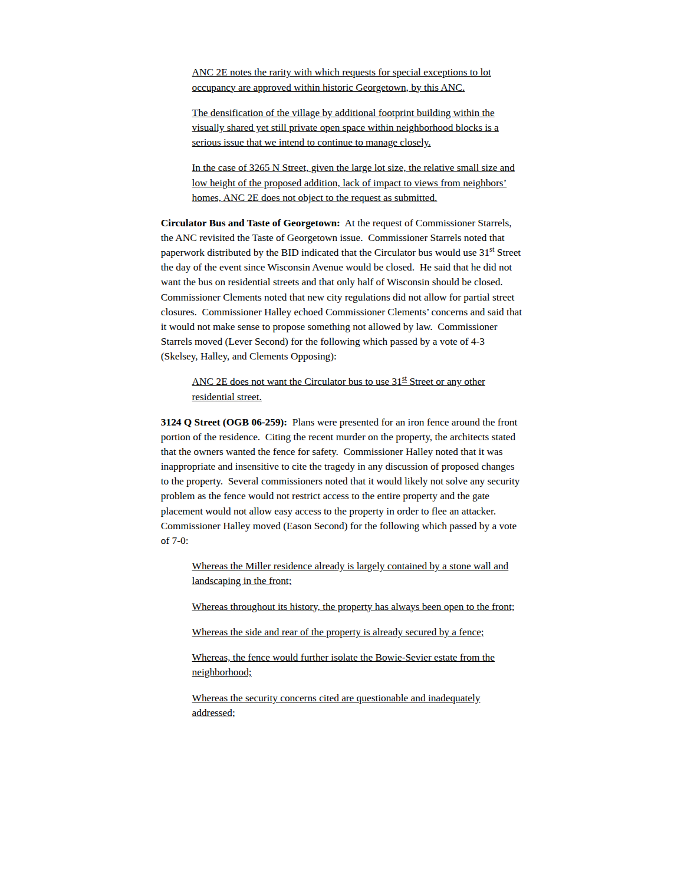ANC 2E notes the rarity with which requests for special exceptions to lot occupancy are approved within historic Georgetown, by this ANC.
The densification of the village by additional footprint building within the visually shared yet still private open space within neighborhood blocks is a serious issue that we intend to continue to manage closely.
In the case of 3265 N Street, given the large lot size, the relative small size and low height of the proposed addition, lack of impact to views from neighbors’ homes, ANC 2E does not object to the request as submitted.
Circulator Bus and Taste of Georgetown: At the request of Commissioner Starrels, the ANC revisited the Taste of Georgetown issue. Commissioner Starrels noted that paperwork distributed by the BID indicated that the Circulator bus would use 31st Street the day of the event since Wisconsin Avenue would be closed. He said that he did not want the bus on residential streets and that only half of Wisconsin should be closed. Commissioner Clements noted that new city regulations did not allow for partial street closures. Commissioner Halley echoed Commissioner Clements’ concerns and said that it would not make sense to propose something not allowed by law. Commissioner Starrels moved (Lever Second) for the following which passed by a vote of 4-3 (Skelsey, Halley, and Clements Opposing):
ANC 2E does not want the Circulator bus to use 31st Street or any other residential street.
3124 Q Street (OGB 06-259): Plans were presented for an iron fence around the front portion of the residence. Citing the recent murder on the property, the architects stated that the owners wanted the fence for safety. Commissioner Halley noted that it was inappropriate and insensitive to cite the tragedy in any discussion of proposed changes to the property. Several commissioners noted that it would likely not solve any security problem as the fence would not restrict access to the entire property and the gate placement would not allow easy access to the property in order to flee an attacker. Commissioner Halley moved (Eason Second) for the following which passed by a vote of 7-0:
Whereas the Miller residence already is largely contained by a stone wall and landscaping in the front;
Whereas throughout its history, the property has always been open to the front;
Whereas the side and rear of the property is already secured by a fence;
Whereas, the fence would further isolate the Bowie-Sevier estate from the neighborhood;
Whereas the security concerns cited are questionable and inadequately addressed;